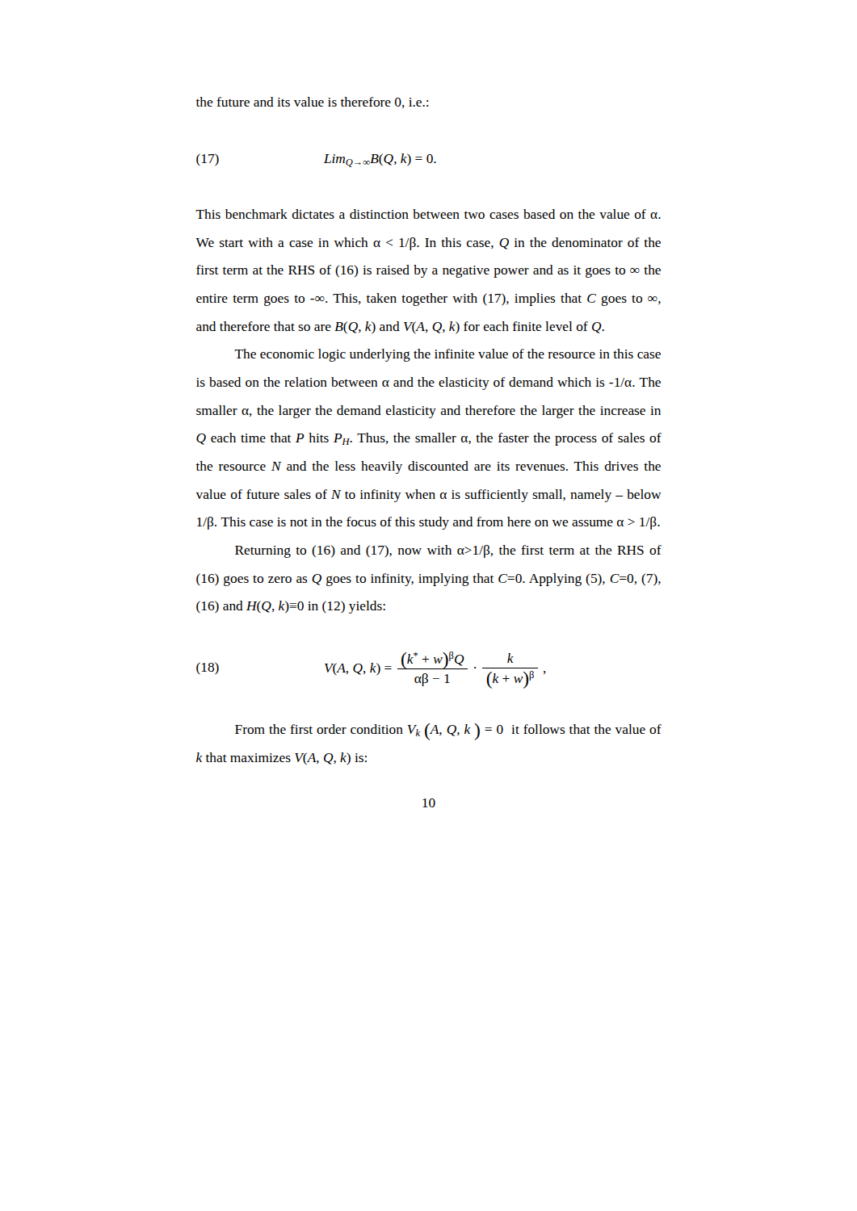the future and its value is therefore 0, i.e.:
(17) LimQ→∞B(Q, k) = 0.
This benchmark dictates a distinction between two cases based on the value of α. We start with a case in which α < 1/β. In this case, Q in the denominator of the first term at the RHS of (16) is raised by a negative power and as it goes to ∞ the entire term goes to -∞. This, taken together with (17), implies that C goes to ∞, and therefore that so are B(Q, k) and V(A, Q, k) for each finite level of Q.
The economic logic underlying the infinite value of the resource in this case is based on the relation between α and the elasticity of demand which is -1/α. The smaller α, the larger the demand elasticity and therefore the larger the increase in Q each time that P hits PH. Thus, the smaller α, the faster the process of sales of the resource N and the less heavily discounted are its revenues. This drives the value of future sales of N to infinity when α is sufficiently small, namely – below 1/β. This case is not in the focus of this study and from here on we assume α > 1/β.
Returning to (16) and (17), now with α>1/β, the first term at the RHS of (16) goes to zero as Q goes to infinity, implying that C=0. Applying (5), C=0, (7), (16) and H(Q, k)≡0 in (12) yields:
(18) V(A, Q, k) = (k* + w)βQ αβ − 1 · k (k + w)β ,
From the first order condition Vk (A, Q, k ) = 0 it follows that the value of k that maximizes V(A, Q, k) is:
10